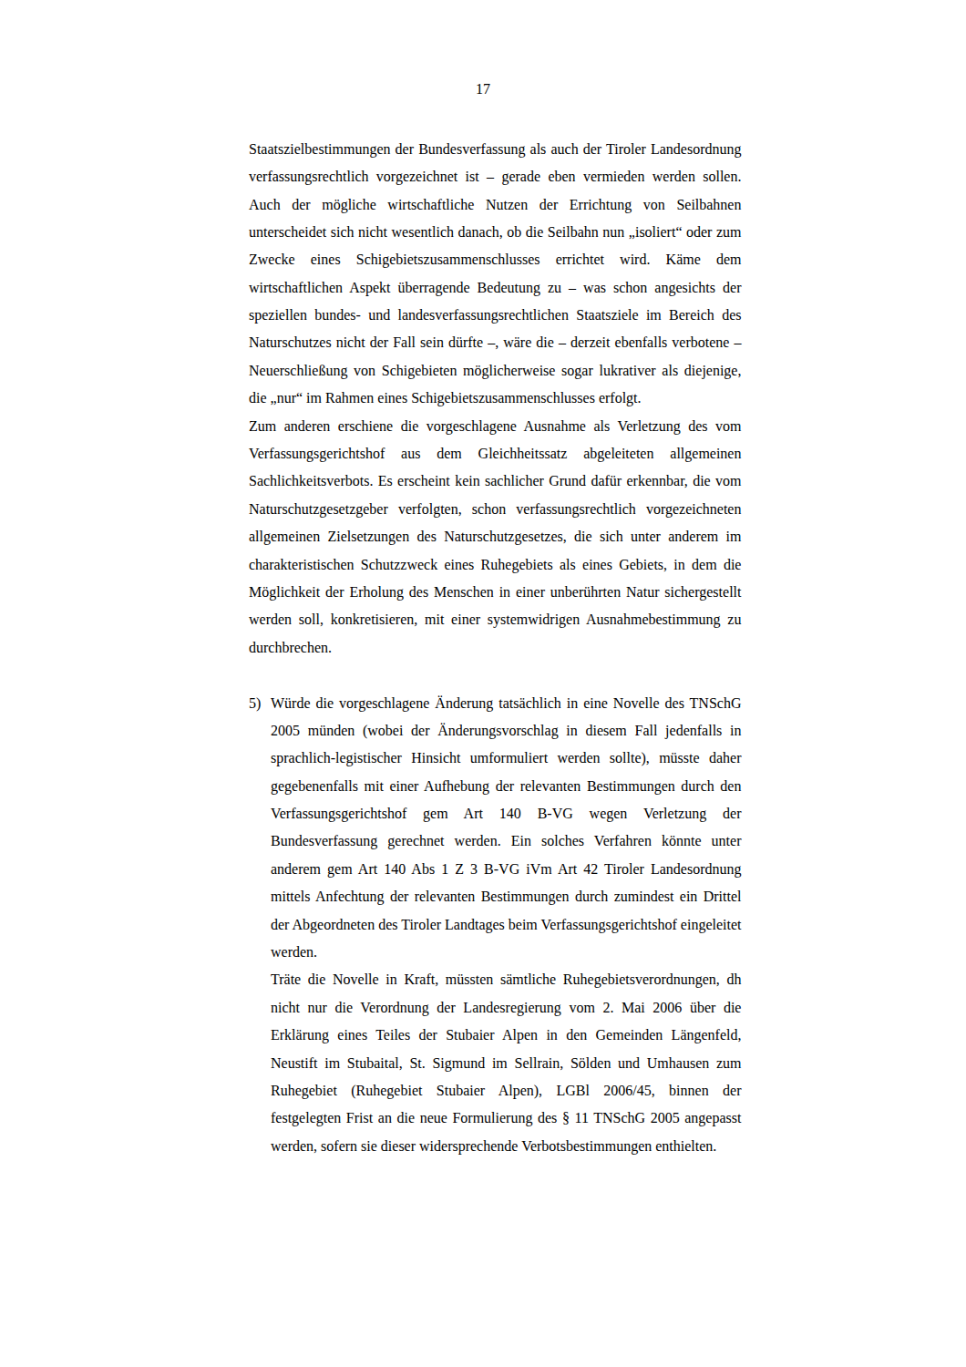17
Staatszielbestimmungen der Bundesverfassung als auch der Tiroler Landesordnung verfassungsrechtlich vorgezeichnet ist – gerade eben vermieden werden sollen. Auch der mögliche wirtschaftliche Nutzen der Errichtung von Seilbahnen unterscheidet sich nicht wesentlich danach, ob die Seilbahn nun „isoliert“ oder zum Zwecke eines Schigebietszusammenschlusses errichtet wird. Käme dem wirtschaftlichen Aspekt überragende Bedeutung zu – was schon angesichts der speziellen bundes- und landesverfassungsrechtlichen Staatsziele im Bereich des Naturschutzes nicht der Fall sein dürfte –, wäre die – derzeit ebenfalls verbotene – Neuerschließung von Schigebieten möglicherweise sogar lukrativer als diejenige, die „nur“ im Rahmen eines Schigebietszusammenschlusses erfolgt.
Zum anderen erschiene die vorgeschlagene Ausnahme als Verletzung des vom Verfassungsgerichtshof aus dem Gleichheitssatz abgeleiteten allgemeinen Sachlichkeitsverbots. Es erscheint kein sachlicher Grund dafür erkennbar, die vom Naturschutzgesetzgeber verfolgten, schon verfassungsrechtlich vorgezeichneten allgemeinen Zielsetzungen des Naturschutzgesetzes, die sich unter anderem im charakteristischen Schutzzweck eines Ruhegebiets als eines Gebiets, in dem die Möglichkeit der Erholung des Menschen in einer unberührten Natur sichergestellt werden soll, konkretisieren, mit einer systemwidrigen Ausnahmebestimmung zu durchbrechen.
5)
Würde die vorgeschlagene Änderung tatsächlich in eine Novelle des TNSchG 2005 münden (wobei der Änderungsvorschlag in diesem Fall jedenfalls in sprachlich-legistischer Hinsicht umformuliert werden sollte), müsste daher gegebenenfalls mit einer Aufhebung der relevanten Bestimmungen durch den Verfassungsgerichtshof gem Art 140 B-VG wegen Verletzung der Bundesverfassung gerechnet werden. Ein solches Verfahren könnte unter anderem gem Art 140 Abs 1 Z 3 B-VG iVm Art 42 Tiroler Landesordnung mittels Anfechtung der relevanten Bestimmungen durch zumindest ein Drittel der Abgeordneten des Tiroler Landtages beim Verfassungsgerichtshof eingeleitet werden.
Träte die Novelle in Kraft, müssten sämtliche Ruhegebietsverordnungen, dh nicht nur die Verordnung der Landesregierung vom 2. Mai 2006 über die Erklärung eines Teiles der Stubaier Alpen in den Gemeinden Längenfeld, Neustift im Stubaital, St. Sigmund im Sellrain, Sölden und Umhausen zum Ruhegebiet (Ruhegebiet Stubaier Alpen), LGBl 2006/45, binnen der festgelegten Frist an die neue Formulierung des § 11 TNSchG 2005 angepasst werden, sofern sie dieser widersprechende Verbotsbestimmungen enthielten.